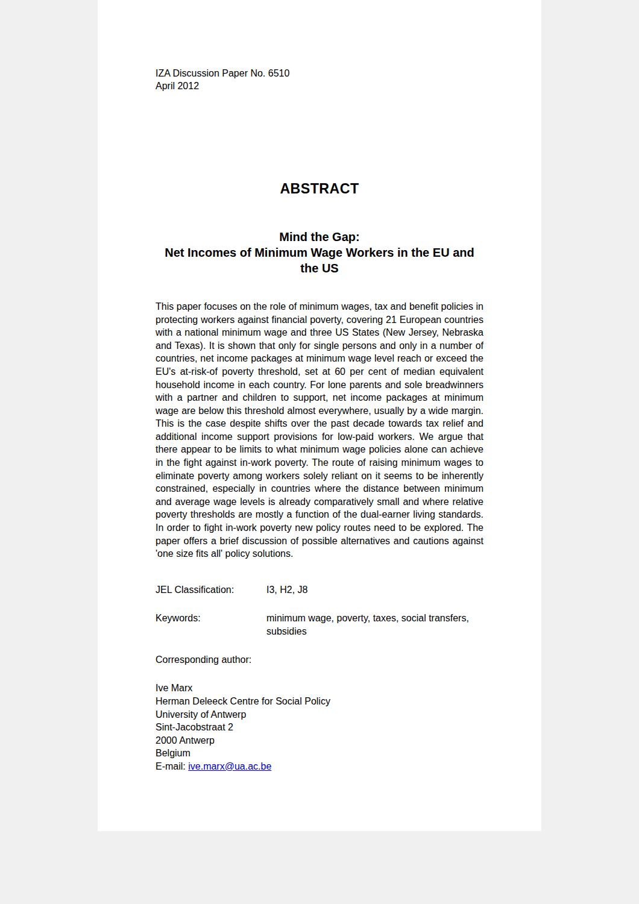IZA Discussion Paper No. 6510
April 2012
ABSTRACT
Mind the Gap:
Net Incomes of Minimum Wage Workers in the EU and the US
This paper focuses on the role of minimum wages, tax and benefit policies in protecting workers against financial poverty, covering 21 European countries with a national minimum wage and three US States (New Jersey, Nebraska and Texas). It is shown that only for single persons and only in a number of countries, net income packages at minimum wage level reach or exceed the EU's at-risk-of poverty threshold, set at 60 per cent of median equivalent household income in each country. For lone parents and sole breadwinners with a partner and children to support, net income packages at minimum wage are below this threshold almost everywhere, usually by a wide margin. This is the case despite shifts over the past decade towards tax relief and additional income support provisions for low-paid workers. We argue that there appear to be limits to what minimum wage policies alone can achieve in the fight against in-work poverty. The route of raising minimum wages to eliminate poverty among workers solely reliant on it seems to be inherently constrained, especially in countries where the distance between minimum and average wage levels is already comparatively small and where relative poverty thresholds are mostly a function of the dual-earner living standards. In order to fight in-work poverty new policy routes need to be explored. The paper offers a brief discussion of possible alternatives and cautions against 'one size fits all' policy solutions.
JEL Classification:
I3, H2, J8
Keywords:
minimum wage, poverty, taxes, social transfers, subsidies
Corresponding author:
Ive Marx Herman Deleeck Centre for Social Policy University of Antwerp Sint-Jacobstraat 2 2000 Antwerp Belgium E-mail: ive.marx@ua.ac.be